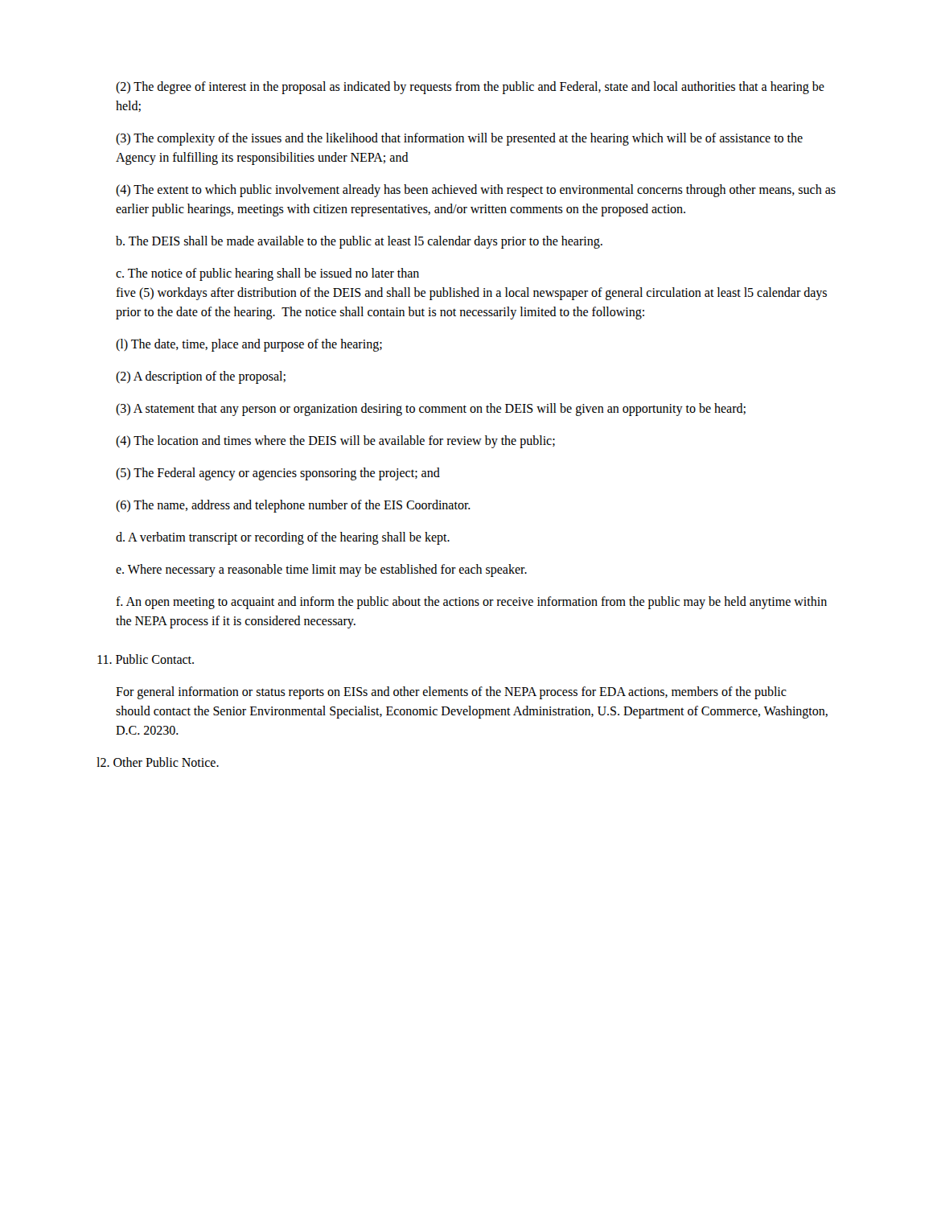(2) The degree of interest in the proposal as indicated by requests from the public and Federal, state and local authorities that a hearing be held;
(3) The complexity of the issues and the likelihood that information will be presented at the hearing which will be of assistance to the Agency in fulfilling its responsibilities under NEPA; and
(4) The extent to which public involvement already has been achieved with respect to environmental concerns through other means, such as earlier public hearings, meetings with citizen representatives, and/or written comments on the proposed action.
b. The DEIS shall be made available to the public at least l5 calendar days prior to the hearing.
c. The notice of public hearing shall be issued no later than
five (5) workdays after distribution of the DEIS and shall be published in a local newspaper of general circulation at least l5 calendar days prior to the date of the hearing. The notice shall contain but is not necessarily limited to the following:
(l) The date, time, place and purpose of the hearing;
(2) A description of the proposal;
(3) A statement that any person or organization desiring to comment on the DEIS will be given an opportunity to be heard;
(4) The location and times where the DEIS will be available for review by the public;
(5) The Federal agency or agencies sponsoring the project; and
(6) The name, address and telephone number of the EIS Coordinator.
d. A verbatim transcript or recording of the hearing shall be kept.
e. Where necessary a reasonable time limit may be established for each speaker.
f. An open meeting to acquaint and inform the public about the actions or receive information from the public may be held anytime within the NEPA process if it is considered necessary.
11. Public Contact.
For general information or status reports on EISs and other elements of the NEPA process for EDA actions, members of the public
should contact the Senior Environmental Specialist, Economic Development Administration, U.S. Department of Commerce, Washington, D.C. 20230.
l2. Other Public Notice.